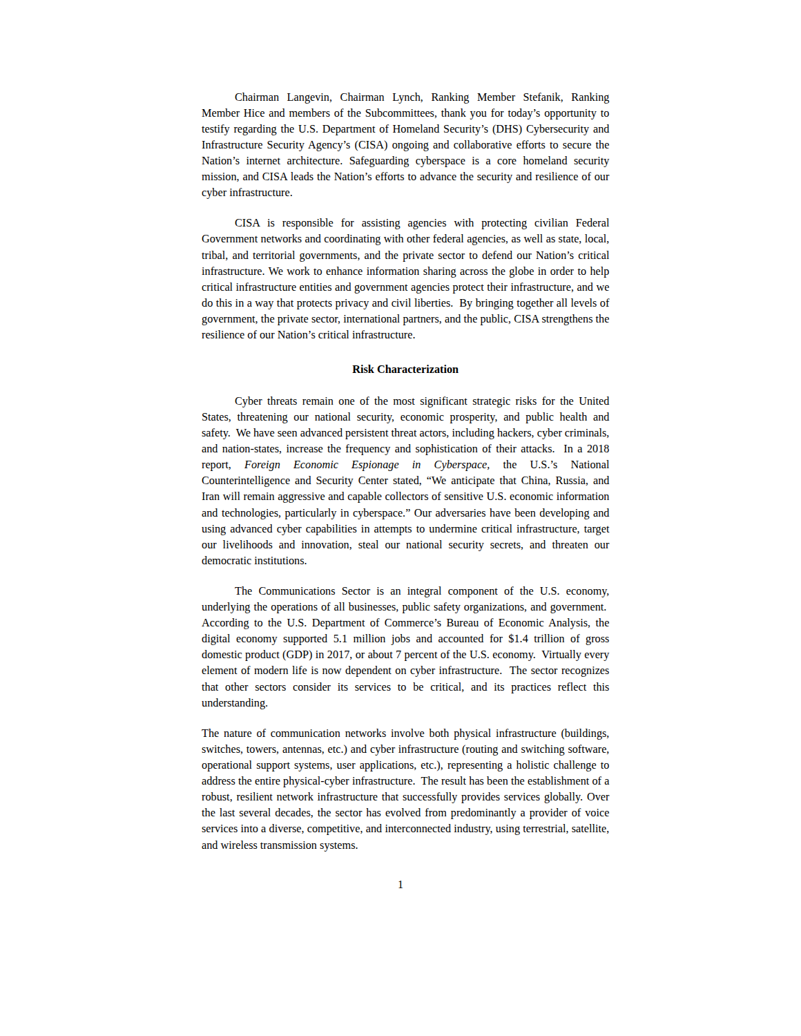Chairman Langevin, Chairman Lynch, Ranking Member Stefanik, Ranking Member Hice and members of the Subcommittees, thank you for today’s opportunity to testify regarding the U.S. Department of Homeland Security’s (DHS) Cybersecurity and Infrastructure Security Agency’s (CISA) ongoing and collaborative efforts to secure the Nation’s internet architecture. Safeguarding cyberspace is a core homeland security mission, and CISA leads the Nation’s efforts to advance the security and resilience of our cyber infrastructure.
CISA is responsible for assisting agencies with protecting civilian Federal Government networks and coordinating with other federal agencies, as well as state, local, tribal, and territorial governments, and the private sector to defend our Nation’s critical infrastructure. We work to enhance information sharing across the globe in order to help critical infrastructure entities and government agencies protect their infrastructure, and we do this in a way that protects privacy and civil liberties. By bringing together all levels of government, the private sector, international partners, and the public, CISA strengthens the resilience of our Nation’s critical infrastructure.
Risk Characterization
Cyber threats remain one of the most significant strategic risks for the United States, threatening our national security, economic prosperity, and public health and safety. We have seen advanced persistent threat actors, including hackers, cyber criminals, and nation-states, increase the frequency and sophistication of their attacks. In a 2018 report, Foreign Economic Espionage in Cyberspace, the U.S.’s National Counterintelligence and Security Center stated, “We anticipate that China, Russia, and Iran will remain aggressive and capable collectors of sensitive U.S. economic information and technologies, particularly in cyberspace.” Our adversaries have been developing and using advanced cyber capabilities in attempts to undermine critical infrastructure, target our livelihoods and innovation, steal our national security secrets, and threaten our democratic institutions.
The Communications Sector is an integral component of the U.S. economy, underlying the operations of all businesses, public safety organizations, and government. According to the U.S. Department of Commerce’s Bureau of Economic Analysis, the digital economy supported 5.1 million jobs and accounted for $1.4 trillion of gross domestic product (GDP) in 2017, or about 7 percent of the U.S. economy. Virtually every element of modern life is now dependent on cyber infrastructure. The sector recognizes that other sectors consider its services to be critical, and its practices reflect this understanding.
The nature of communication networks involve both physical infrastructure (buildings, switches, towers, antennas, etc.) and cyber infrastructure (routing and switching software, operational support systems, user applications, etc.), representing a holistic challenge to address the entire physical-cyber infrastructure. The result has been the establishment of a robust, resilient network infrastructure that successfully provides services globally. Over the last several decades, the sector has evolved from predominantly a provider of voice services into a diverse, competitive, and interconnected industry, using terrestrial, satellite, and wireless transmission systems.
1